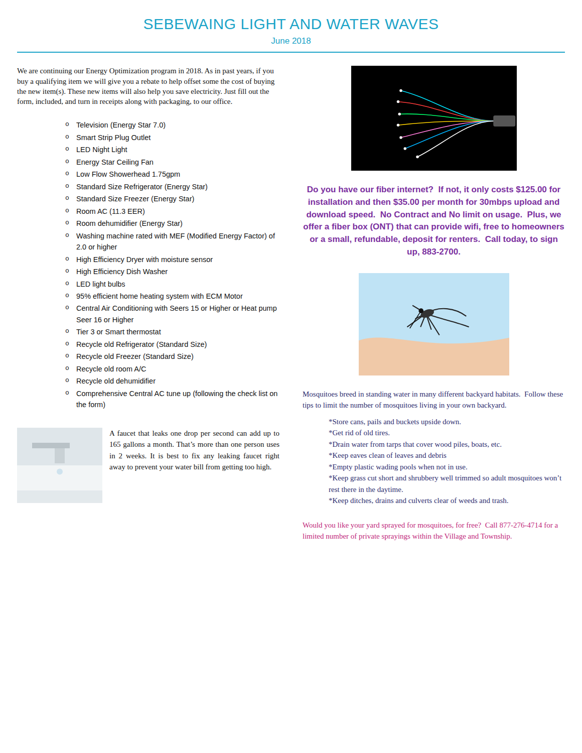SEBEWAING LIGHT AND WATER WAVES
June 2018
We are continuing our Energy Optimization program in 2018. As in past years, if you buy a qualifying item we will give you a rebate to help offset some the cost of buying the new item(s). These new items will also help you save electricity. Just fill out the form, included, and turn in receipts along with packaging, to our office.
Television (Energy Star 7.0)
Smart Strip Plug Outlet
LED Night Light
Energy Star Ceiling Fan
Low Flow Showerhead 1.75gpm
Standard Size Refrigerator (Energy Star)
Standard Size Freezer (Energy Star)
Room AC (11.3 EER)
Room dehumidifier (Energy Star)
Washing machine rated with MEF (Modified Energy Factor) of 2.0 or higher
High Efficiency Dryer with moisture sensor
High Efficiency Dish Washer
LED light bulbs
95% efficient home heating system with ECM Motor
Central Air Conditioning with Seers 15 or Higher or Heat pump Seer 16 or Higher
Tier 3 or Smart thermostat
Recycle old Refrigerator (Standard Size)
Recycle old Freezer (Standard Size)
Recycle old room A/C
Recycle old dehumidifier
Comprehensive Central AC tune up (following the check list on the form)
A faucet that leaks one drop per second can add up to 165 gallons a month. That’s more than one person uses in 2 weeks. It is best to fix any leaking faucet right away to prevent your water bill from getting too high.
Do you have our fiber internet? If not, it only costs $125.00 for installation and then $35.00 per month for 30mbps upload and download speed. No Contract and No limit on usage. Plus, we offer a fiber box (ONT) that can provide wifi, free to homeowners or a small, refundable, deposit for renters. Call today, to sign up, 883-2700.
Mosquitoes breed in standing water in many different backyard habitats. Follow these tips to limit the number of mosquitoes living in your own backyard.
*Store cans, pails and buckets upside down.
*Get rid of old tires.
*Drain water from tarps that cover wood piles, boats, etc.
*Keep eaves clean of leaves and debris
*Empty plastic wading pools when not in use.
*Keep grass cut short and shrubbery well trimmed so adult mosquitoes won’t rest there in the daytime.
*Keep ditches, drains and culverts clear of weeds and trash.
Would you like your yard sprayed for mosquitoes, for free? Call 877-276-4714 for a limited number of private sprayings within the Village and Township.